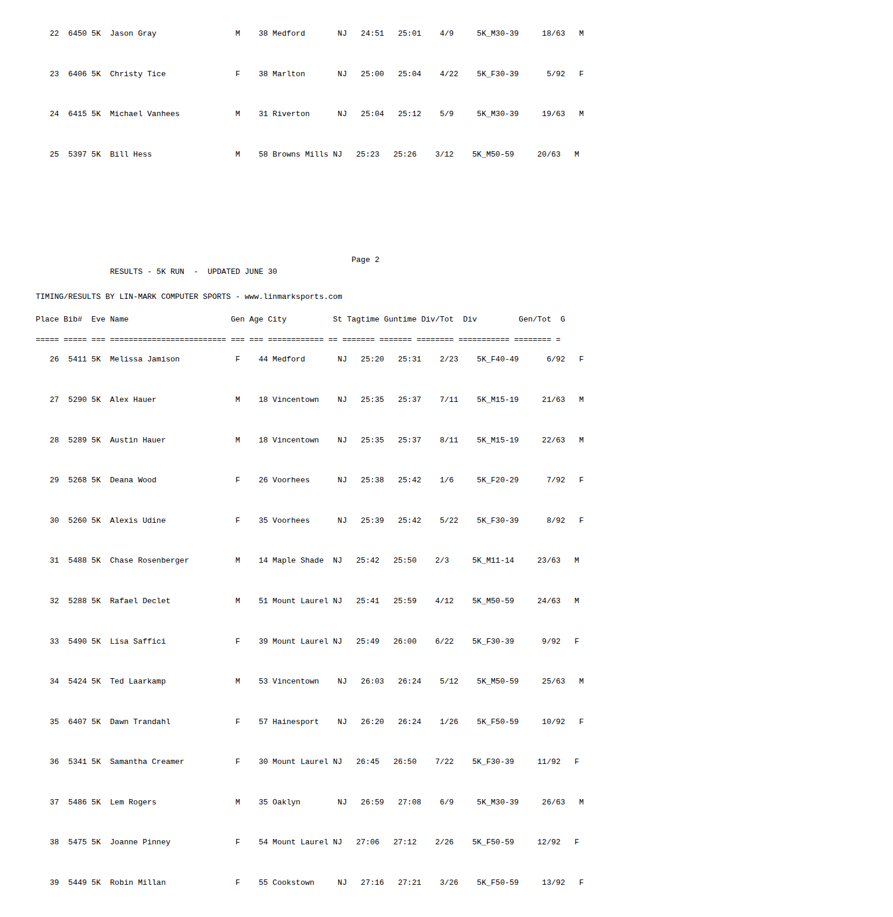22  6450 5K  Jason Gray                 M    38 Medford       NJ   24:51   25:01    4/9     5K_M30-39     18/63   M

   23  6406 5K  Christy Tice               F    38 Marlton       NJ   25:00   25:04    4/22    5K_F30-39      5/92   F

   24  6415 5K  Michael Vanhees            M    31 Riverton      NJ   25:04   25:12    5/9     5K_M30-39     19/63   M

   25  5397 5K  Bill Hess                  M    58 Browns Mills NJ   25:23   25:26    3/12    5K_M50-59     20/63   M
                                                                    Page 2
                RESULTS - 5K RUN  -  UPDATED JUNE 30

TIMING/RESULTS BY LIN-MARK COMPUTER SPORTS - www.linmarksports.com
Place Bib#  Eve Name                      Gen Age City          St Tagtime Guntime Div/Tot  Div         Gen/Tot  G
===== ===== === ========================= === === ============ == ======= ======= ======== =========== ======== =
   26  5411 5K  Melissa Jamison            F    44 Medford       NJ   25:20   25:31    2/23    5K_F40-49      6/92   F

   27  5290 5K  Alex Hauer                 M    18 Vincentown    NJ   25:35   25:37    7/11    5K_M15-19     21/63   M

   28  5289 5K  Austin Hauer               M    18 Vincentown    NJ   25:35   25:37    8/11    5K_M15-19     22/63   M

   29  5268 5K  Deana Wood                 F    26 Voorhees      NJ   25:38   25:42    1/6     5K_F20-29      7/92   F

   30  5260 5K  Alexis Udine               F    35 Voorhees      NJ   25:39   25:42    5/22    5K_F30-39      8/92   F

   31  5488 5K  Chase Rosenberger          M    14 Maple Shade  NJ   25:42   25:50    2/3     5K_M11-14     23/63   M

   32  5288 5K  Rafael Declet              M    51 Mount Laurel NJ   25:41   25:59    4/12    5K_M50-59     24/63   M

   33  5490 5K  Lisa Saffici               F    39 Mount Laurel NJ   25:49   26:00    6/22    5K_F30-39      9/92   F

   34  5424 5K  Ted Laarkamp               M    53 Vincentown    NJ   26:03   26:24    5/12    5K_M50-59     25/63   M

   35  6407 5K  Dawn Trandahl              F    57 Hainesport    NJ   26:20   26:24    1/26    5K_F50-59     10/92   F

   36  5341 5K  Samantha Creamer           F    30 Mount Laurel NJ   26:45   26:50    7/22    5K_F30-39     11/92   F

   37  5486 5K  Lem Rogers                 M    35 Oaklyn        NJ   26:59   27:08    6/9     5K_M30-39     26/63   M

   38  5475 5K  Joanne Pinney              F    54 Mount Laurel NJ   27:06   27:12    2/26    5K_F50-59     12/92   F

   39  5449 5K  Robin Millan               F    55 Cookstown     NJ   27:16   27:21    3/26    5K_F50-59     13/92   F